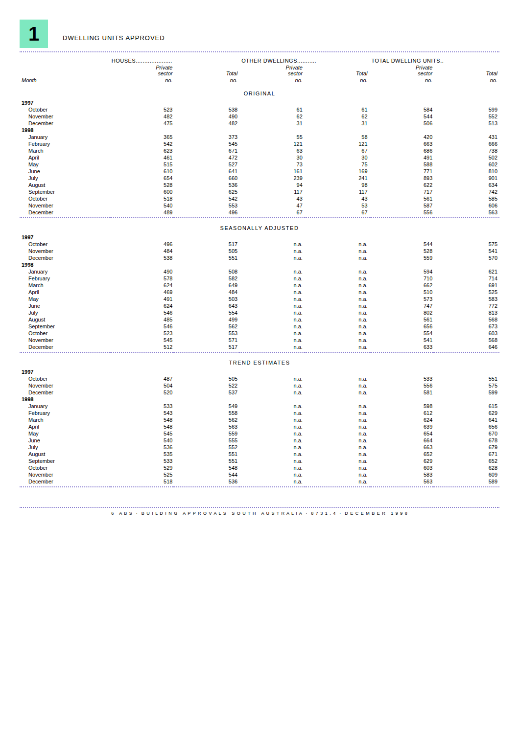1
DWELLING UNITS APPROVED
| | HOUSES..................... | OTHER DWELLINGS........... | TOTAL DWELLING UNITS.. |
| --- | --- | --- | --- |
| | Private sector | Total | Private sector | Total | Private sector | Total |
| Month | no. | no. | no. | no. | no. | no. |
| ORIGINAL |
| 1997 | | | | | | |
| October | 523 | 538 | 61 | 61 | 584 | 599 |
| November | 482 | 490 | 62 | 62 | 544 | 552 |
| December | 475 | 482 | 31 | 31 | 506 | 513 |
| 1998 | | | | | | |
| January | 365 | 373 | 55 | 58 | 420 | 431 |
| February | 542 | 545 | 121 | 121 | 663 | 666 |
| March | 623 | 671 | 63 | 67 | 686 | 738 |
| April | 461 | 472 | 30 | 30 | 491 | 502 |
| May | 515 | 527 | 73 | 75 | 588 | 602 |
| June | 610 | 641 | 161 | 169 | 771 | 810 |
| July | 654 | 660 | 239 | 241 | 893 | 901 |
| August | 528 | 536 | 94 | 98 | 622 | 634 |
| September | 600 | 625 | 117 | 117 | 717 | 742 |
| October | 518 | 542 | 43 | 43 | 561 | 585 |
| November | 540 | 553 | 47 | 53 | 587 | 606 |
| December | 489 | 496 | 67 | 67 | 556 | 563 |
| SEASONALLY ADJUSTED |
| 1997 | | | | | | |
| October | 496 | 517 | n.a. | n.a. | 544 | 575 |
| November | 484 | 505 | n.a. | n.a. | 528 | 541 |
| December | 538 | 551 | n.a. | n.a. | 559 | 570 |
| 1998 | | | | | | |
| January | 490 | 508 | n.a. | n.a. | 594 | 621 |
| February | 578 | 582 | n.a. | n.a. | 710 | 714 |
| March | 624 | 649 | n.a. | n.a. | 662 | 691 |
| April | 469 | 484 | n.a. | n.a. | 510 | 525 |
| May | 491 | 503 | n.a. | n.a. | 573 | 583 |
| June | 624 | 643 | n.a. | n.a. | 747 | 772 |
| July | 546 | 554 | n.a. | n.a. | 802 | 813 |
| August | 485 | 499 | n.a. | n.a. | 561 | 568 |
| September | 546 | 562 | n.a. | n.a. | 656 | 673 |
| October | 523 | 553 | n.a. | n.a. | 554 | 603 |
| November | 545 | 571 | n.a. | n.a. | 541 | 568 |
| December | 512 | 517 | n.a. | n.a. | 633 | 646 |
| TREND ESTIMATES |
| 1997 | | | | | | |
| October | 487 | 505 | n.a. | n.a. | 533 | 551 |
| November | 504 | 522 | n.a. | n.a. | 556 | 575 |
| December | 520 | 537 | n.a. | n.a. | 581 | 599 |
| 1998 | | | | | | |
| January | 533 | 549 | n.a. | n.a. | 598 | 615 |
| February | 543 | 558 | n.a. | n.a. | 612 | 629 |
| March | 548 | 562 | n.a. | n.a. | 624 | 641 |
| April | 548 | 563 | n.a. | n.a. | 639 | 656 |
| May | 545 | 559 | n.a. | n.a. | 654 | 670 |
| June | 540 | 555 | n.a. | n.a. | 664 | 678 |
| July | 536 | 552 | n.a. | n.a. | 663 | 679 |
| August | 535 | 551 | n.a. | n.a. | 652 | 671 |
| September | 533 | 551 | n.a. | n.a. | 629 | 652 |
| October | 529 | 548 | n.a. | n.a. | 603 | 628 |
| November | 525 | 544 | n.a. | n.a. | 583 | 609 |
| December | 518 | 536 | n.a. | n.a. | 563 | 589 |
6 A B S · B U I L D I N G A P P R O V A L S S O U T H A U S T R A L I A · 8 7 3 1 . 4 · D E C E M B E R 1 9 9 8